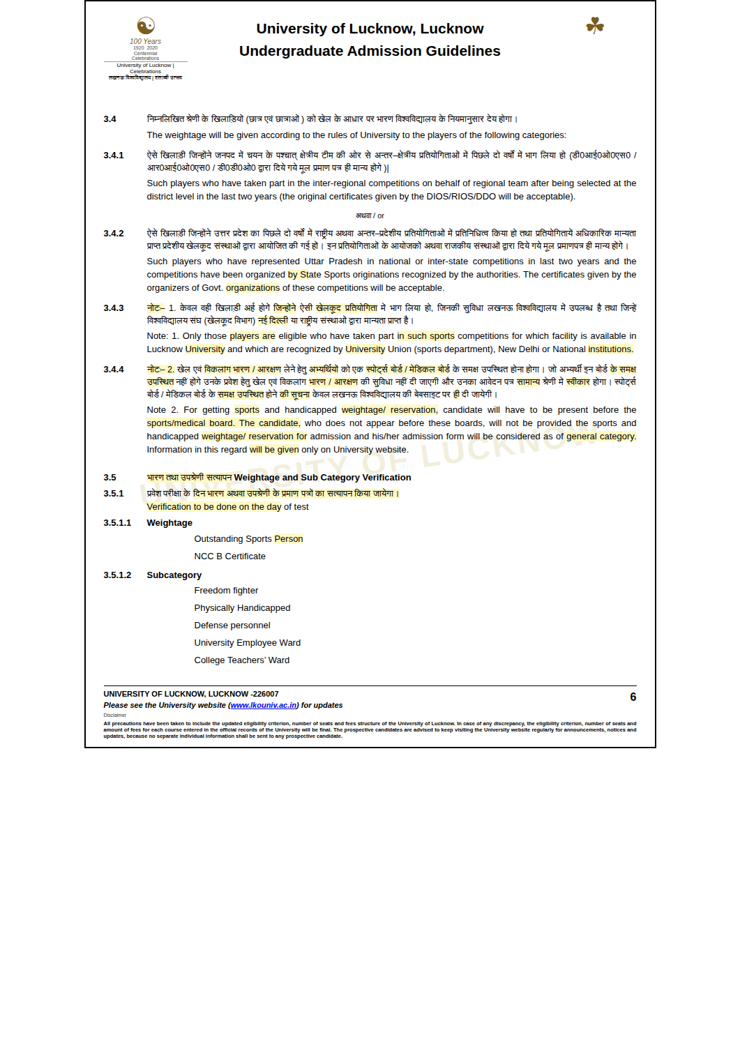UNIVERSITY OF LUCKNOW
☯
100 Years
1920 2020
Centennial
Celebrations
University of Lucknow | Celebrations
लखनऊ विश्वविद्यालय | शताब्दी उत्सव
University of Lucknow, Lucknow
Undergraduate Admission Guidelines
☘
3.4
निम्नलिखित श्रेणी के खिलाड़ियों (छात्र एवं छात्राओं ) को खेल के आधार पर भारण विश्वविद्यालय के नियमानुसार देय होगा।
The weightage will be given according to the rules of University to the players of the following categories:
3.4.1
ऐसे खिलाड़ी जिन्होंने जनपद में चयन के पश्चात् क्षेत्रीय टीम की ओर से अन्तर–क्षेत्रीय प्रतियोगिताओं में पिछले दो वर्षों में भाग लिया हो (डी0आई0ओ0एस0 / आर0आई0ओ0एस0 / डी0डी0ओ0 द्वारा दिये गये मूल प्रमाण पत्र ही मान्य होंगे )|
Such players who have taken part in the inter-regional competitions on behalf of regional team after being selected at the district level in the last two years (the original certificates given by the DIOS/RIOS/DDO will be acceptable).
अथवा / or
3.4.2
ऐसे खिलाड़ी जिन्होंने उत्तर प्रदेश का पिछले दो वर्षों में राष्ट्रीय अथवा अन्तर–प्रदेशीय प्रतियोगिताओं में प्रतिनिधित्व किया हो तथा प्रतियोगितायें अधिकारिक मान्यता प्राप्त प्रदेशीय खेलकूद संस्थाओं द्वारा आयोजित की गई हों। इन प्रतियोगिताओं के आयोजकों अथवा राजकीय संस्थाओं द्वारा दिये गये मूल प्रमाणपत्र ही मान्य होंगे।
Such players who have represented Uttar Pradesh in national or inter-state competitions in last two years and the competitions have been organized by State Sports originations recognized by the authorities. The certificates given by the organizers of Govt. organizations of these competitions will be acceptable.
3.4.3
नोटः– 1. केवल वही खिलाड़ी अर्ह होगें जिन्होंने ऐसी खेलकूद प्रतियोगिता में भाग लिया हो, जिनकी सुविधा लखनऊ विश्वविद्यालय में उपलब्ध है तथा जिन्हें विश्वविद्यालय संघ (खेलकूद विभाग) नई दिल्ली या राष्ट्रीय संस्थाओं द्वारा मान्यता प्राप्त है।
Note: 1. Only those players are eligible who have taken part in such sports competitions for which facility is available in Lucknow University and which are recognized by University Union (sports department), New Delhi or National institutions.
3.4.4
नोटः– 2. खेल एवं विकलांग भारण / आरक्षण लेने हेतु अभ्यर्थियों को एक स्पोर्ट्स बोर्ड / मेडिकल बोर्ड के समक्ष उपस्थित होना होगा। जो अभ्यर्थी इन बोर्ड के समक्ष उपस्थित नहीं होंगे उनके प्रवेश हेतु खेल एवं विकलांग भारण / आरक्षण की सुविधा नहीं दी जाएगी और उनका आवेदन पत्र सामान्य श्रेणी में स्वीकार होगा। स्पोर्ट्स बोर्ड / मेडिकल बोर्ड के समक्ष उपस्थित होने की सूचना केवल लखनऊ विश्वविद्यालय की बेबसाइट पर ही दी जायेगी।
Note 2. For getting sports and handicapped weightage/ reservation, candidate will have to be present before the sports/medical board. The candidate, who does not appear before these boards, will not be provided the sports and handicapped weightage/ reservation for admission and his/her admission form will be considered as of general category. Information in this regard will be given only on University website.
3.5
भारण तथा उपश्रेणी सत्यापन Weightage and Sub Category Verification
3.5.1
प्रवेश परीक्षा के दिन भारण अथवा उपश्रेणी के प्रमाण पत्रों का सत्यापन किया जायेगा।
Verification to be done on the day of test
3.5.1.1
Weightage
Outstanding Sports Person
NCC B Certificate
3.5.1.2
Subcategory
Freedom fighter
Physically Handicapped
Defense personnel
University Employee Ward
College Teachers’ Ward
UNIVERSITY OF LUCKNOW, LUCKNOW -226007
Please see the University website (www.lkouniv.ac.in) for updates
6
Disclaimer
All precautions have been taken to include the updated eligibility criterion, number of seats and fees structure of the University of Lucknow. In case of any discrepancy, the eligibility criterion, number of seats and amount of fees for each course entered in the official records of the University will be final. The prospective candidates are advised to keep visiting the University website regularly for announcements, notices and updates, because no separate individual information shall be sent to any prospective candidate.